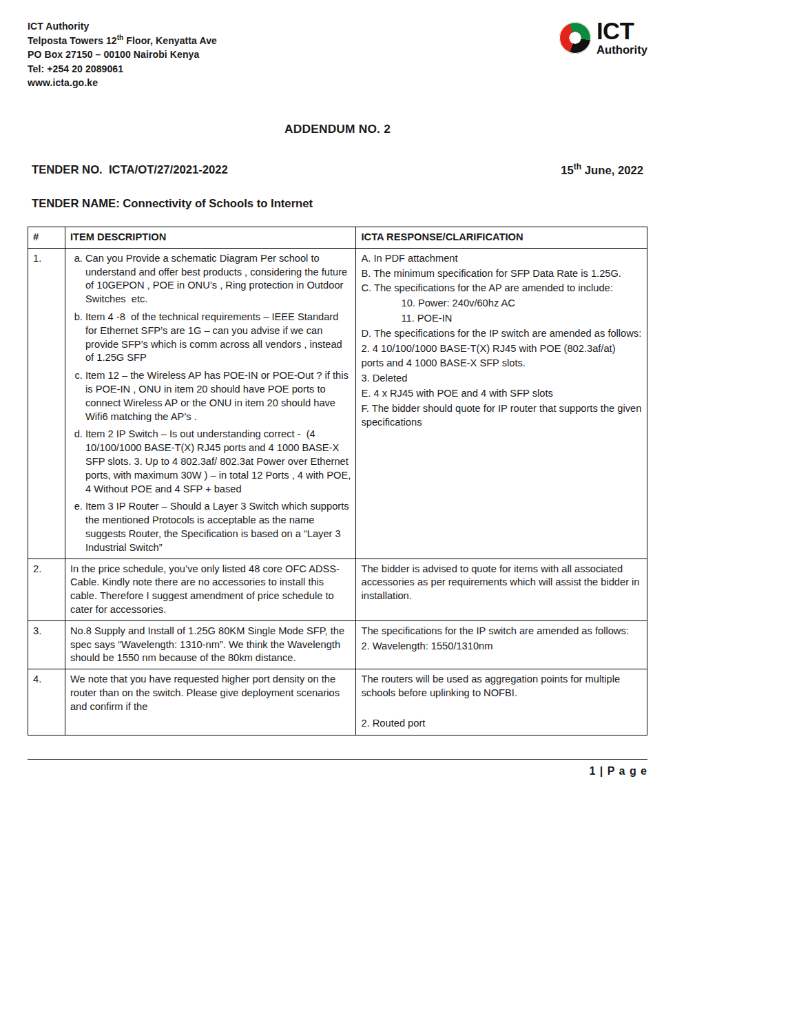ICT Authority
Telposta Towers 12th Floor, Kenyatta Ave
PO Box 27150 – 00100 Nairobi Kenya
Tel: +254 20 2089061
www.icta.go.ke
ICT
Authority
ADDENDUM NO. 2
TENDER NO. ICTA/OT/27/2021-2022 15th June, 2022
TENDER NAME: Connectivity of Schools to Internet
| # | ITEM DESCRIPTION | ICTA RESPONSE/CLARIFICATION |
| --- | --- | --- |
| 1. | Can you Provide a schematic Diagram Per school to understand and offer best products , considering the future of 10GEPON , POE in ONU’s , Ring protection in Outdoor Switches etc. Item 4 -8 of the technical requirements – IEEE Standard for Ethernet SFP’s are 1G – can you advise if we can provide SFP’s which is comm across all vendors , instead of 1.25G SFP Item 12 – the Wireless AP has POE-IN or POE-Out ? if this is POE-IN , ONU in item 20 should have POE ports to connect Wireless AP or the ONU in item 20 should have Wifi6 matching the AP’s . Item 2 IP Switch – Is out understanding correct - (4 10/100/1000 BASE-T(X) RJ45 ports and 4 1000 BASE-X SFP slots. 3. Up to 4 802.3af/ 802.3at Power over Ethernet ports, with maximum 30W ) – in total 12 Ports , 4 with POE, 4 Without POE and 4 SFP + based Item 3 IP Router – Should a Layer 3 Switch which supports the mentioned Protocols is acceptable as the name suggests Router, the Specification is based on a “Layer 3 Industrial Switch” | A. In PDF attachment B. The minimum specification for SFP Data Rate is 1.25G. C. The specifications for the AP are amended to include: 10. Power: 240v/60hz AC 11. POE-IN D. The specifications for the IP switch are amended as follows: 2. 4 10/100/1000 BASE-T(X) RJ45 with POE (802.3af/at) ports and 4 1000 BASE-X SFP slots. 3. Deleted E. 4 x RJ45 with POE and 4 with SFP slots F. The bidder should quote for IP router that supports the given specifications |
| 2. | In the price schedule, you’ve only listed 48 core OFC ADSS-Cable. Kindly note there are no accessories to install this cable. Therefore I suggest amendment of price schedule to cater for accessories. | The bidder is advised to quote for items with all associated accessories as per requirements which will assist the bidder in installation. |
| 3. | No.8 Supply and Install of 1.25G 80KM Single Mode SFP, the spec says “Wavelength: 1310-nm”. We think the Wavelength should be 1550 nm because of the 80km distance. | The specifications for the IP switch are amended as follows: 2. Wavelength: 1550/1310nm |
| 4. | We note that you have requested higher port density on the router than on the switch. Please give deployment scenarios and confirm if the | The routers will be used as aggregation points for multiple schools before uplinking to NOFBI. 2. Routed port |
1 | P a g e